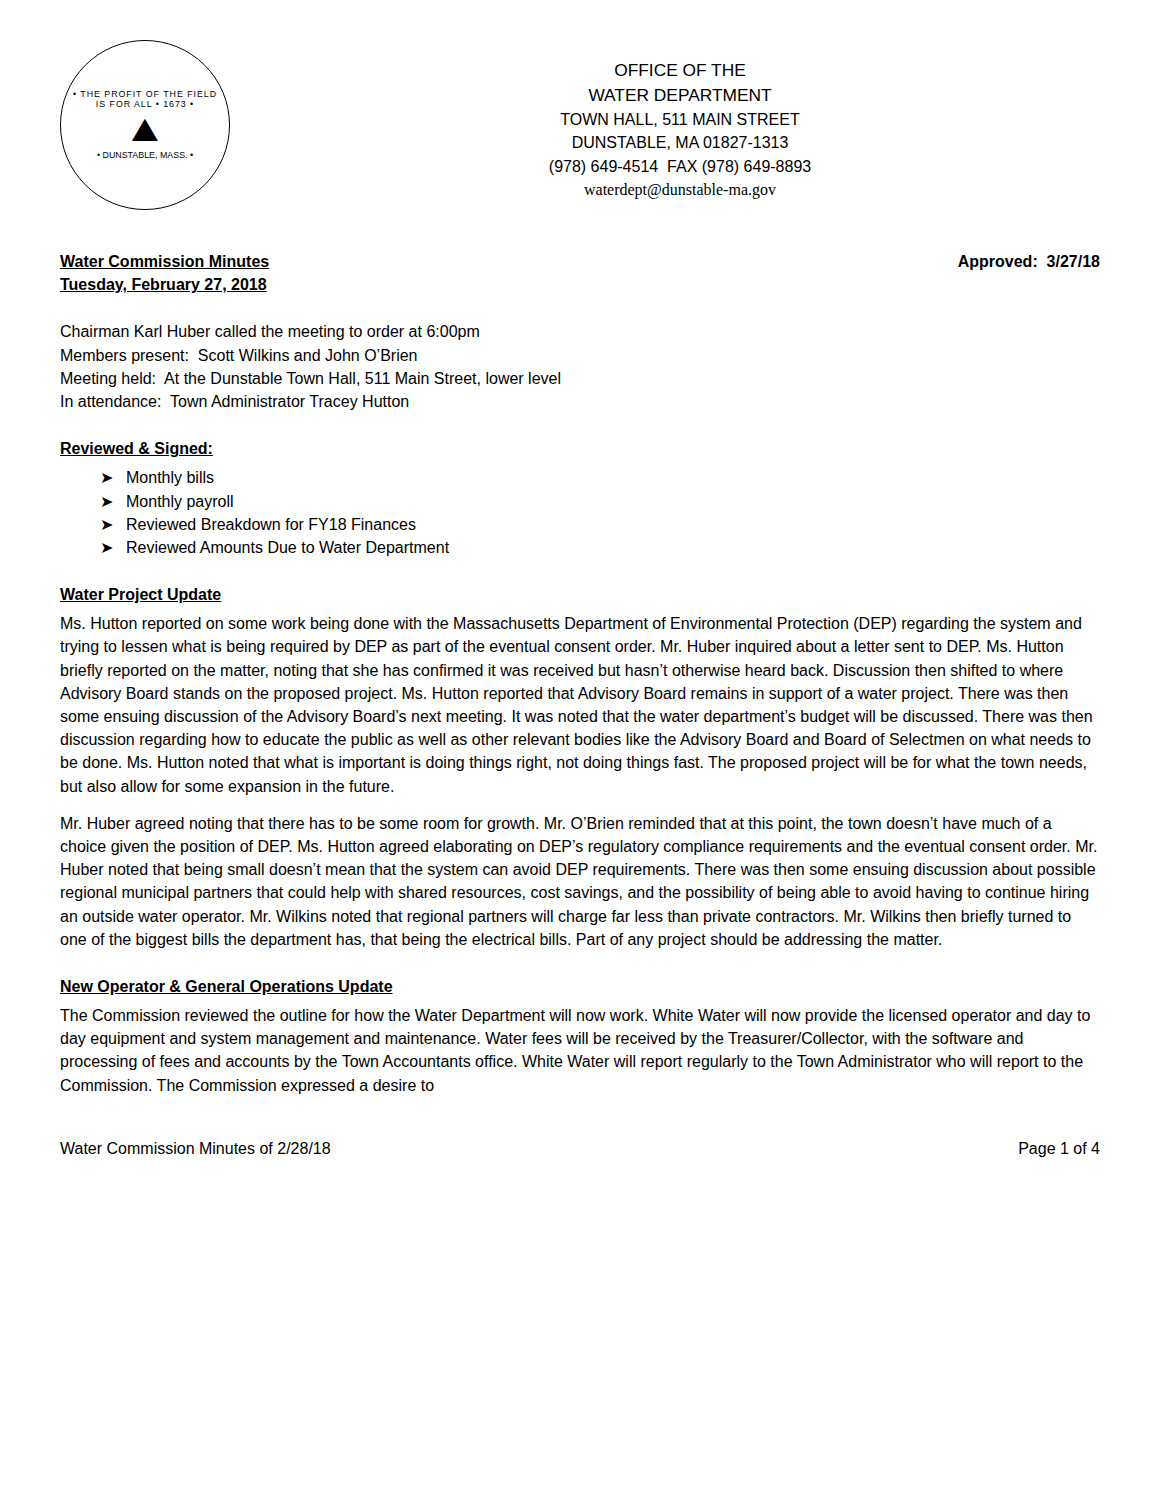• THE PROFIT OF THE FIELD IS FOR ALL • 1673 •
⛰
• DUNSTABLE, MASS. •
OFFICE OF THE
WATER DEPARTMENT
TOWN HALL, 511 MAIN STREET
DUNSTABLE, MA 01827-1313
(978) 649-4514 FAX (978) 649-8893
waterdept@dunstable-ma.gov
Water Commission Minutes Approved: 3/27/18
Tuesday, February 27, 2018
Chairman Karl Huber called the meeting to order at 6:00pm
Members present: Scott Wilkins and John O’Brien
Meeting held: At the Dunstable Town Hall, 511 Main Street, lower level
In attendance: Town Administrator Tracey Hutton
Reviewed & Signed:
Monthly bills
Monthly payroll
Reviewed Breakdown for FY18 Finances
Reviewed Amounts Due to Water Department
Water Project Update
Ms. Hutton reported on some work being done with the Massachusetts Department of Environmental Protection (DEP) regarding the system and trying to lessen what is being required by DEP as part of the eventual consent order. Mr. Huber inquired about a letter sent to DEP. Ms. Hutton briefly reported on the matter, noting that she has confirmed it was received but hasn’t otherwise heard back. Discussion then shifted to where Advisory Board stands on the proposed project. Ms. Hutton reported that Advisory Board remains in support of a water project. There was then some ensuing discussion of the Advisory Board’s next meeting. It was noted that the water department’s budget will be discussed. There was then discussion regarding how to educate the public as well as other relevant bodies like the Advisory Board and Board of Selectmen on what needs to be done. Ms. Hutton noted that what is important is doing things right, not doing things fast. The proposed project will be for what the town needs, but also allow for some expansion in the future.
Mr. Huber agreed noting that there has to be some room for growth. Mr. O’Brien reminded that at this point, the town doesn’t have much of a choice given the position of DEP. Ms. Hutton agreed elaborating on DEP’s regulatory compliance requirements and the eventual consent order. Mr. Huber noted that being small doesn’t mean that the system can avoid DEP requirements. There was then some ensuing discussion about possible regional municipal partners that could help with shared resources, cost savings, and the possibility of being able to avoid having to continue hiring an outside water operator. Mr. Wilkins noted that regional partners will charge far less than private contractors. Mr. Wilkins then briefly turned to one of the biggest bills the department has, that being the electrical bills. Part of any project should be addressing the matter.
New Operator & General Operations Update
The Commission reviewed the outline for how the Water Department will now work. White Water will now provide the licensed operator and day to day equipment and system management and maintenance. Water fees will be received by the Treasurer/Collector, with the software and processing of fees and accounts by the Town Accountants office. White Water will report regularly to the Town Administrator who will report to the Commission. The Commission expressed a desire to
Water Commission Minutes of 2/28/18 Page 1 of 4